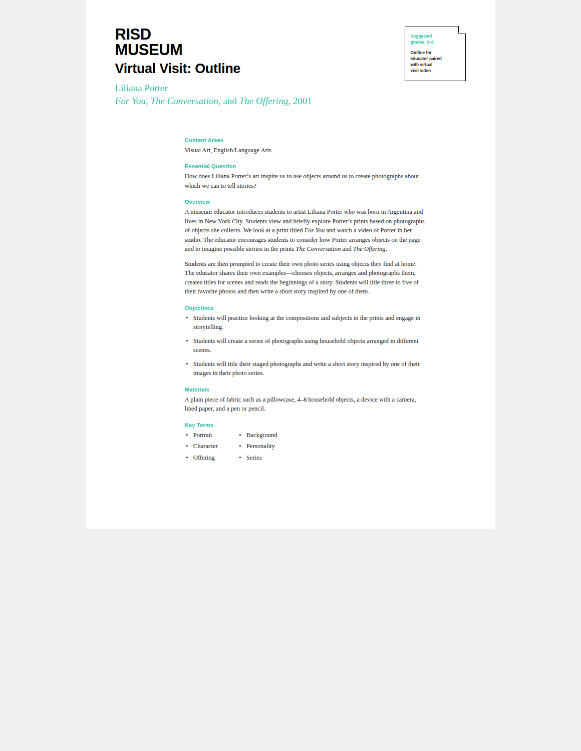RISD
MUSEUM
Suggested
grades: 2–6
Outline for
educator paired
with virtual
visit video
Virtual Visit: Outline
Liliana Porter
For You, The Conversation, and The Offering, 2001
Content Areas
Visual Art, English/Language Arts
Essential Question
How does Liliana Porter’s art inspire us to use objects around us to create photographs about which we can to tell stories?
Overview
A museum educator introduces students to artist Liliana Porter who was born in Argentina and lives in New York City. Students view and briefly explore Porter’s prints based on photographs of objects she collects. We look at a print titled For You and watch a video of Porter in her studio. The educator encourages students to consider how Porter arranges objects on the page and to imagine possible stories in the prints The Conversation and The Offering.
Students are then prompted to create their own photo series using objects they find at home. The educator shares their own examples—chooses objects, arranges and photographs them, creates titles for scenes and reads the beginnings of a story. Students will title three to five of their favorite photos and then write a short story inspired by one of them.
Objectives
Students will practice looking at the compositions and subjects in the prints and engage in storytelling.
Students will create a series of photographs using household objects arranged in different scenes.
Students will title their staged photographs and write a short story inspired by one of their images in their photo series.
Materials
A plain piece of fabric such as a pillowcase, 4–8 household objects, a device with a camera, lined paper, and a pen or pencil.
Key Terms
Portrait
Character
Offering
Background
Personality
Series